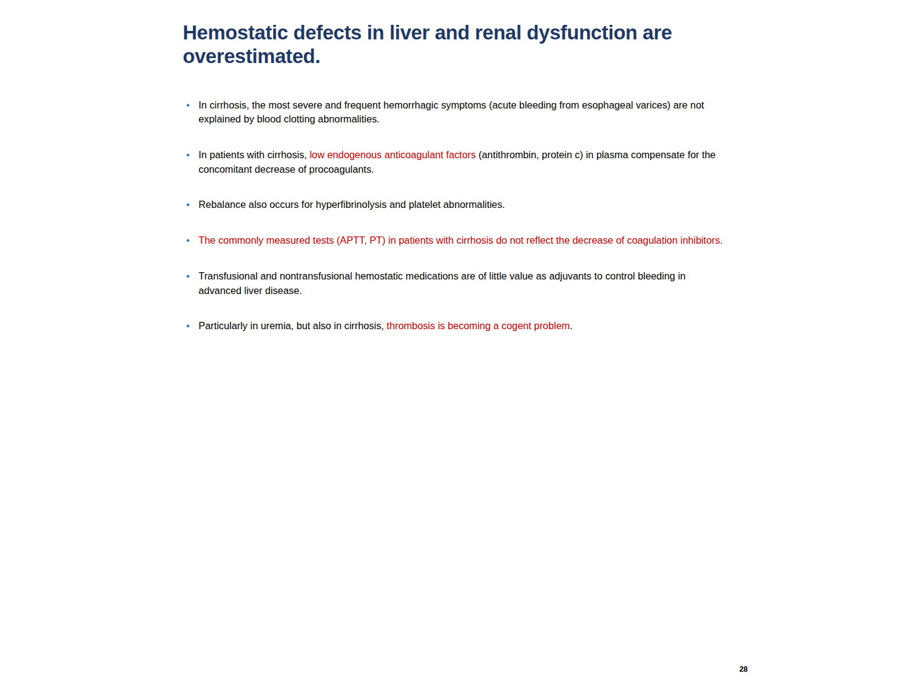Hemostatic defects in liver and renal dysfunction are overestimated.
In cirrhosis, the most severe and frequent hemorrhagic symptoms (acute bleeding from esophageal varices) are not explained by blood clotting abnormalities.
In patients with cirrhosis, low endogenous anticoagulant factors (antithrombin, protein c) in plasma compensate for the concomitant decrease of procoagulants.
Rebalance also occurs for hyperfibrinolysis and platelet abnormalities.
The commonly measured tests (APTT, PT) in patients with cirrhosis do not reflect the decrease of coagulation inhibitors.
Transfusional and nontransfusional hemostatic medications are of little value as adjuvants to control bleeding in advanced liver disease.
Particularly in uremia, but also in cirrhosis, thrombosis is becoming a cogent problem.
28